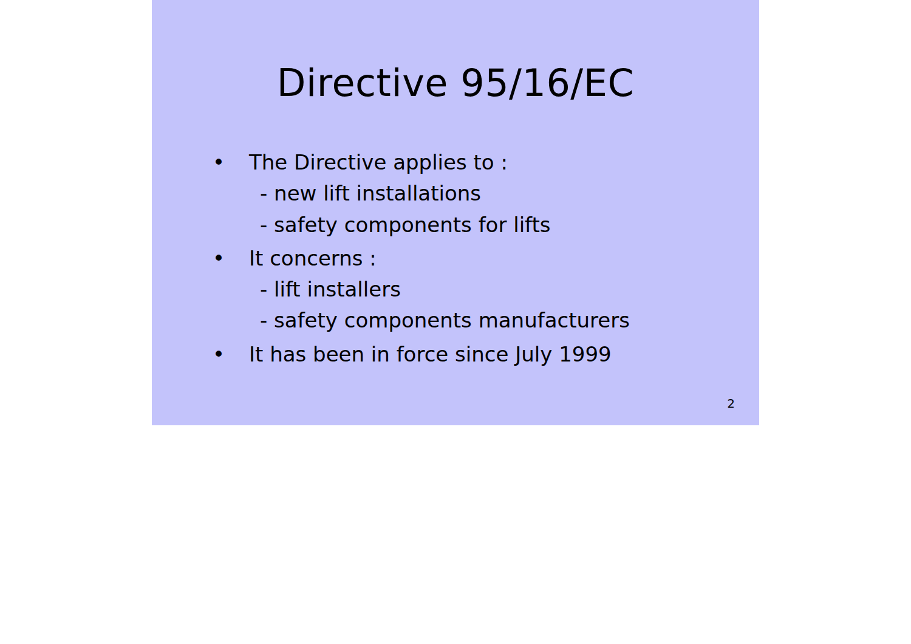Directive 95/16/EC
The Directive applies to : - new lift installations - safety components for lifts
It concerns : - lift installers - safety components manufacturers
It has been in force since July 1999
2